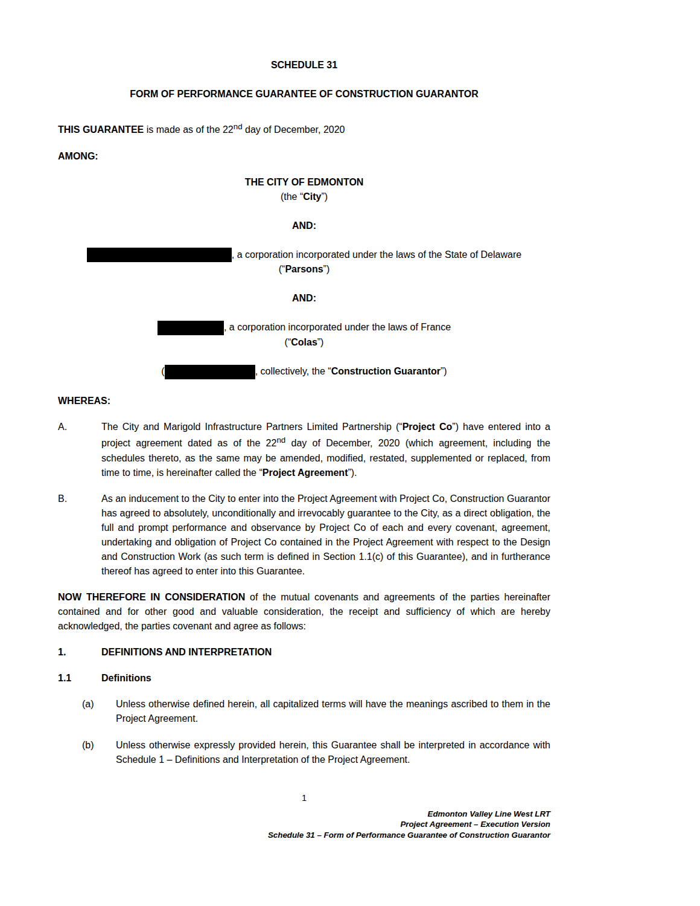SCHEDULE 31
FORM OF PERFORMANCE GUARANTEE OF CONSTRUCTION GUARANTOR
THIS GUARANTEE is made as of the 22nd day of December, 2020
AMONG:
THE CITY OF EDMONTON
(the “City”)
AND:
, a corporation incorporated under the laws of the State of Delaware
(“Parsons”)
AND:
, a corporation incorporated under the laws of France
(“Colas”)
( , collectively, the “Construction Guarantor”)
WHEREAS:
A.
The City and Marigold Infrastructure Partners Limited Partnership (“Project Co”) have entered into a project agreement dated as of the 22nd day of December, 2020 (which agreement, including the schedules thereto, as the same may be amended, modified, restated, supplemented or replaced, from time to time, is hereinafter called the “Project Agreement”).
B.
As an inducement to the City to enter into the Project Agreement with Project Co, Construction Guarantor has agreed to absolutely, unconditionally and irrevocably guarantee to the City, as a direct obligation, the full and prompt performance and observance by Project Co of each and every covenant, agreement, undertaking and obligation of Project Co contained in the Project Agreement with respect to the Design and Construction Work (as such term is defined in Section 1.1(c) of this Guarantee), and in furtherance thereof has agreed to enter into this Guarantee.
NOW THEREFORE IN CONSIDERATION of the mutual covenants and agreements of the parties hereinafter contained and for other good and valuable consideration, the receipt and sufficiency of which are hereby acknowledged, the parties covenant and agree as follows:
1.
DEFINITIONS AND INTERPRETATION
1.1
Definitions
(a)
Unless otherwise defined herein, all capitalized terms will have the meanings ascribed to them in the Project Agreement.
(b)
Unless otherwise expressly provided herein, this Guarantee shall be interpreted in accordance with Schedule 1 – Definitions and Interpretation of the Project Agreement.
1
Edmonton Valley Line West LRT
Project Agreement – Execution Version
Schedule 31 – Form of Performance Guarantee of Construction Guarantor